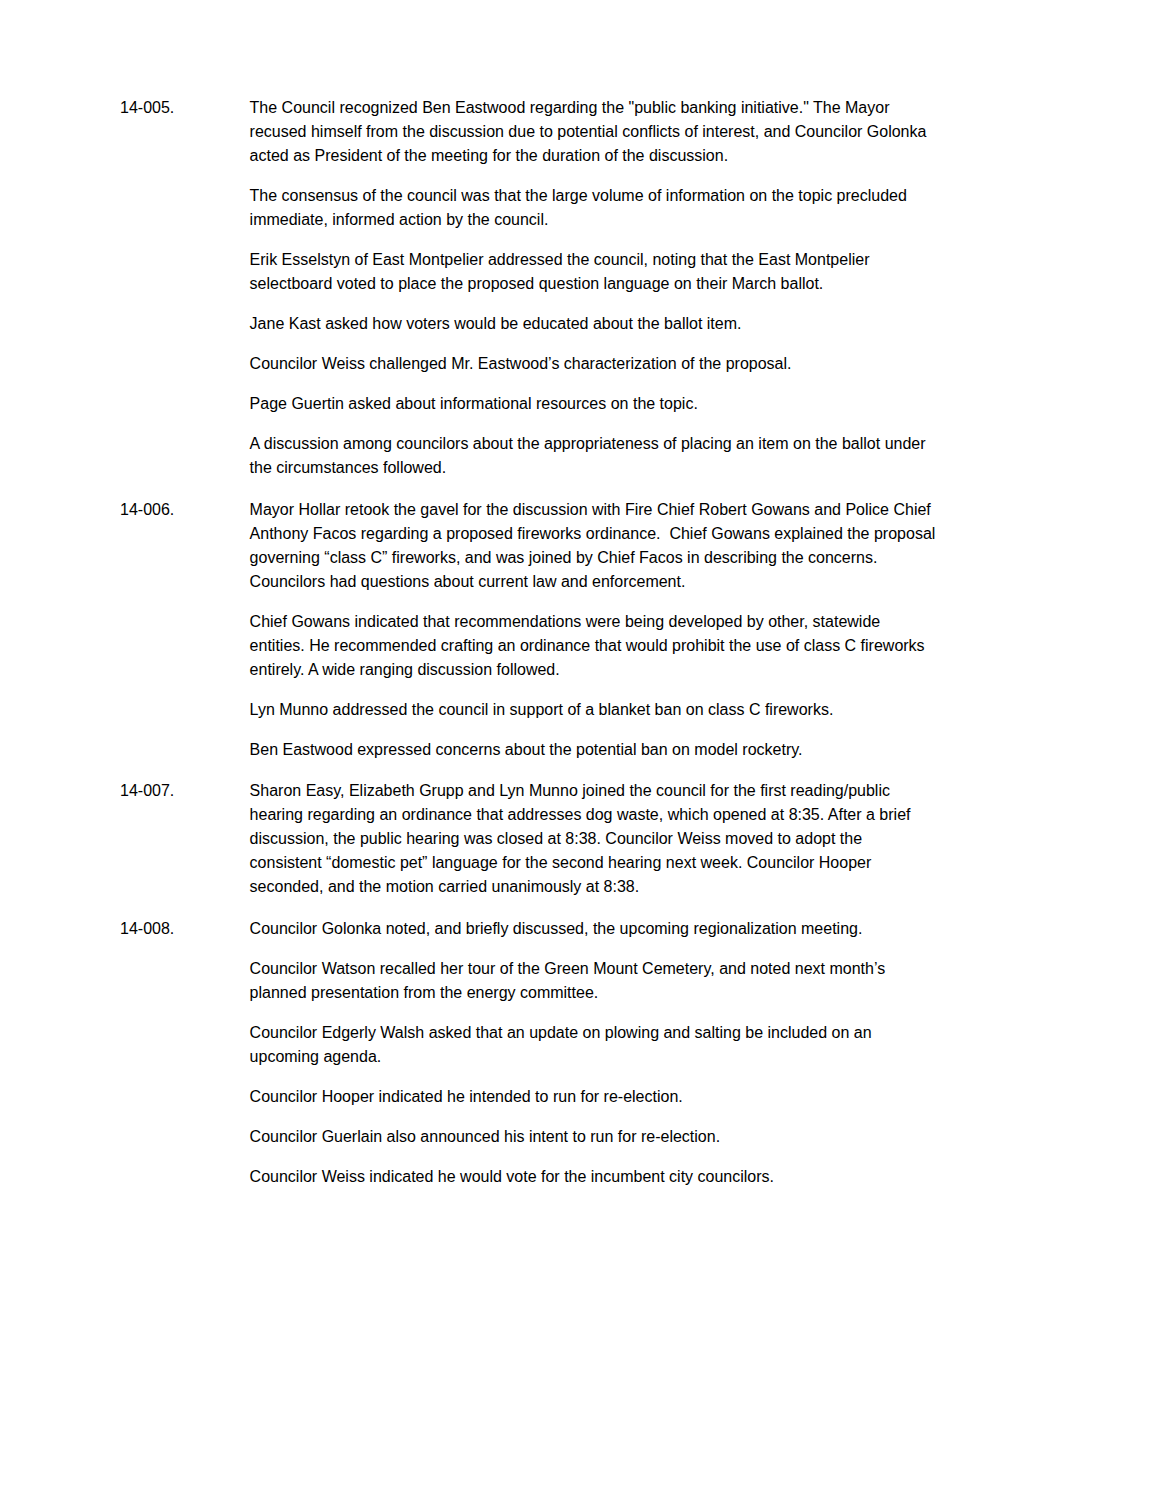14-005.
The Council recognized Ben Eastwood regarding the "public banking initiative." The Mayor recused himself from the discussion due to potential conflicts of interest, and Councilor Golonka acted as President of the meeting for the duration of the discussion.
The consensus of the council was that the large volume of information on the topic precluded immediate, informed action by the council.
Erik Esselstyn of East Montpelier addressed the council, noting that the East Montpelier selectboard voted to place the proposed question language on their March ballot.
Jane Kast asked how voters would be educated about the ballot item.
Councilor Weiss challenged Mr. Eastwood’s characterization of the proposal.
Page Guertin asked about informational resources on the topic.
A discussion among councilors about the appropriateness of placing an item on the ballot under the circumstances followed.
14-006.
Mayor Hollar retook the gavel for the discussion with Fire Chief Robert Gowans and Police Chief Anthony Facos regarding a proposed fireworks ordinance. Chief Gowans explained the proposal governing “class C” fireworks, and was joined by Chief Facos in describing the concerns. Councilors had questions about current law and enforcement.
Chief Gowans indicated that recommendations were being developed by other, statewide entities. He recommended crafting an ordinance that would prohibit the use of class C fireworks entirely. A wide ranging discussion followed.
Lyn Munno addressed the council in support of a blanket ban on class C fireworks.
Ben Eastwood expressed concerns about the potential ban on model rocketry.
14-007.
Sharon Easy, Elizabeth Grupp and Lyn Munno joined the council for the first reading/public hearing regarding an ordinance that addresses dog waste, which opened at 8:35. After a brief discussion, the public hearing was closed at 8:38. Councilor Weiss moved to adopt the consistent “domestic pet” language for the second hearing next week. Councilor Hooper seconded, and the motion carried unanimously at 8:38.
14-008.
Councilor Golonka noted, and briefly discussed, the upcoming regionalization meeting.
Councilor Watson recalled her tour of the Green Mount Cemetery, and noted next month’s planned presentation from the energy committee.
Councilor Edgerly Walsh asked that an update on plowing and salting be included on an upcoming agenda.
Councilor Hooper indicated he intended to run for re-election.
Councilor Guerlain also announced his intent to run for re-election.
Councilor Weiss indicated he would vote for the incumbent city councilors.